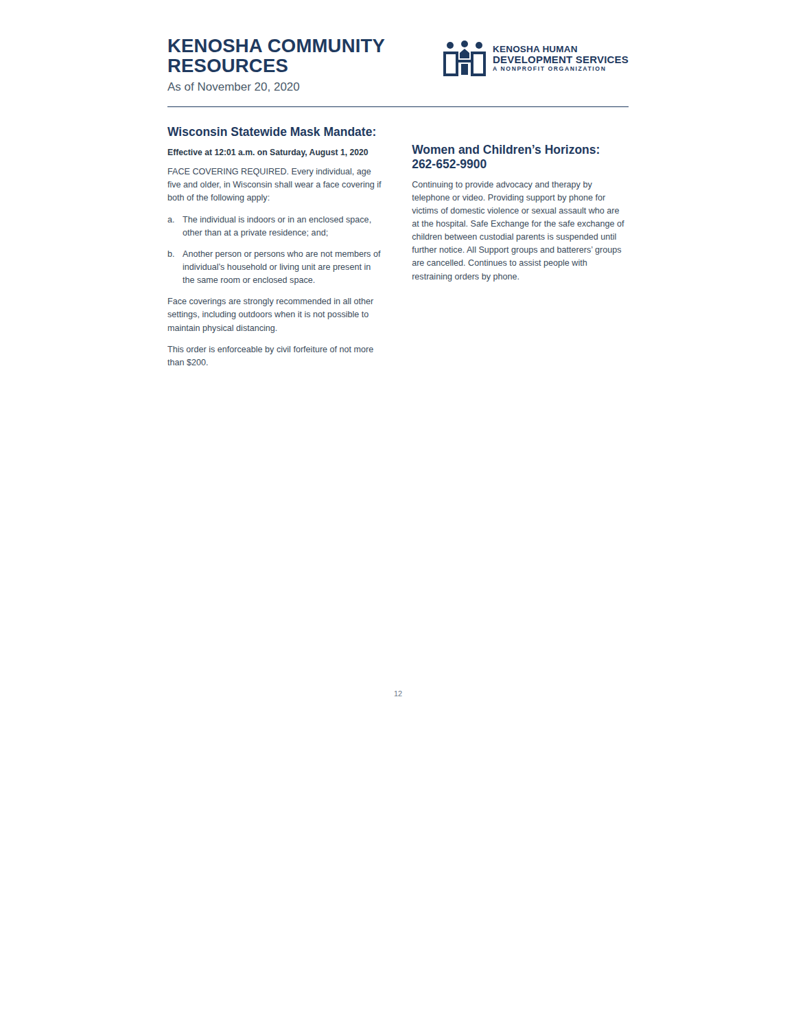Kenosha Community Resources
As of November 20, 2020
KENOSHA HUMAN
DEVELOPMENT SERVICES
A NONPROFIT ORGANIZATION
Wisconsin Statewide Mask Mandate:
Effective at 12:01 a.m. on Saturday, August 1, 2020
FACE COVERING REQUIRED. Every individual, age five and older, in Wisconsin shall wear a face covering if both of the following apply:
a. The individual is indoors or in an enclosed space, other than at a private residence; and;
b. Another person or persons who are not members of individual’s household or living unit are present in the same room or enclosed space.
Face coverings are strongly recommended in all other settings, including outdoors when it is not possible to maintain physical distancing.
This order is enforceable by civil forfeiture of not more than $200.
Women and Children’s Horizons:
262-652-9900
Continuing to provide advocacy and therapy by telephone or video. Providing support by phone for victims of domestic violence or sexual assault who are at the hospital. Safe Exchange for the safe exchange of children between custodial parents is suspended until further notice. All Support groups and batterers’ groups are cancelled. Continues to assist people with restraining orders by phone.
12